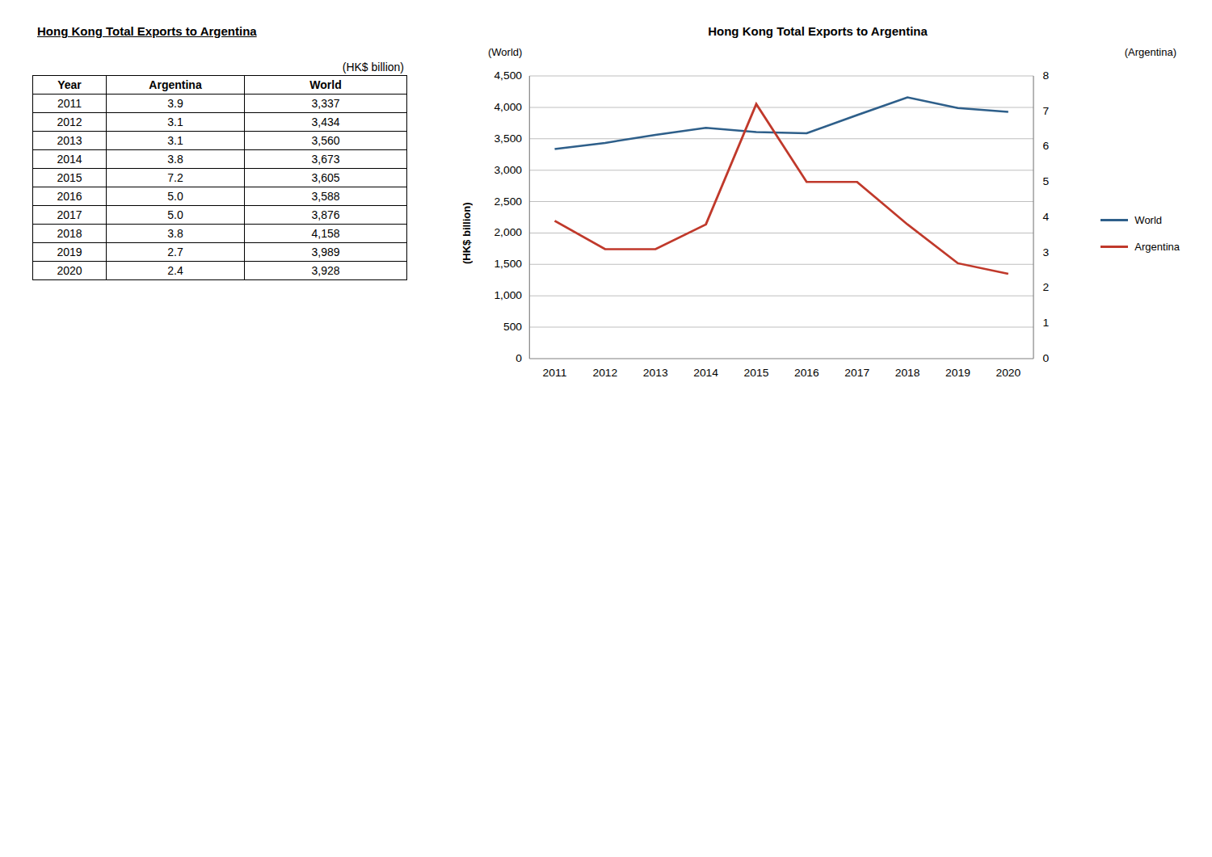Hong Kong Total Exports to Argentina
(HK$ billion)
| Year | Argentina | World |
| --- | --- | --- |
| 2011 | 3.9 | 3,337 |
| 2012 | 3.1 | 3,434 |
| 2013 | 3.1 | 3,560 |
| 2014 | 3.8 | 3,673 |
| 2015 | 7.2 | 3,605 |
| 2016 | 5.0 | 3,588 |
| 2017 | 5.0 | 3,876 |
| 2018 | 3.8 | 4,158 |
| 2019 | 2.7 | 3,989 |
| 2020 | 2.4 | 3,928 |
Hong Kong Total Exports to Argentina
(World) (Argentina)
(HK$ billion)
Plot geometry: left axis x = 60, right axis x = 600 top y = 20, bottom y = 370 World scale: 0 -> 4500 (bottom 370 -> top 20) Argentina scale: 0 -> 8 (bottom 370 -> top 20) 4,500 4,000 3,500 3,000 2,500 2,000 1,500 1,000 500 0 8 7 6 5 4 3 2 1 0 2011 2012 2013 2014 2015 2016 2017 2018 2019 2020
World
Argentina